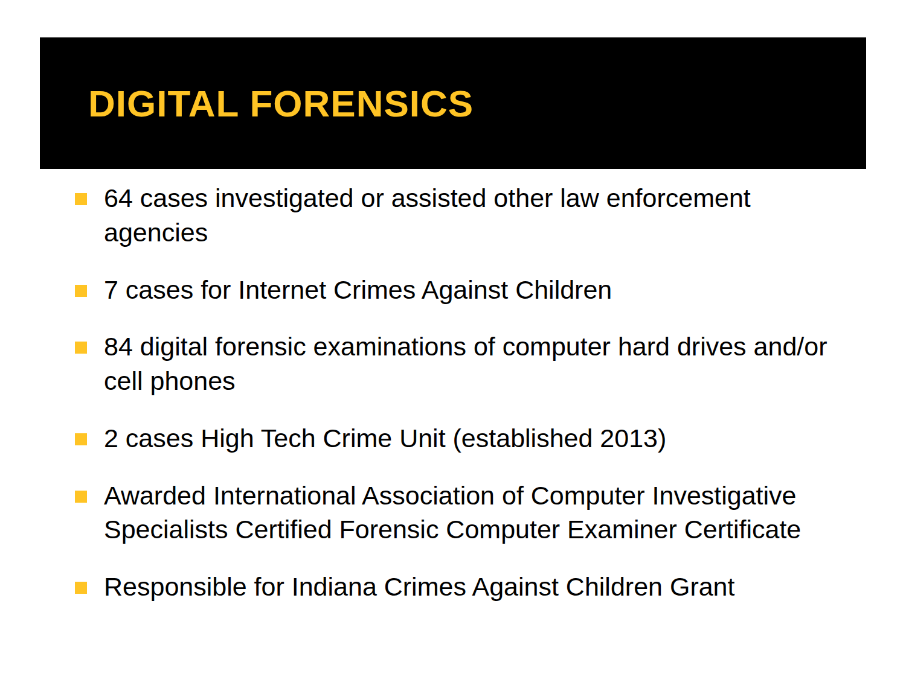Digital Forensics
64 cases investigated or assisted other law enforcement agencies
7 cases for Internet Crimes Against Children
84 digital forensic examinations of computer hard drives and/or cell phones
2 cases High Tech Crime Unit (established 2013)
Awarded International Association of Computer Investigative Specialists Certified Forensic Computer Examiner Certificate
Responsible for Indiana Crimes Against Children Grant